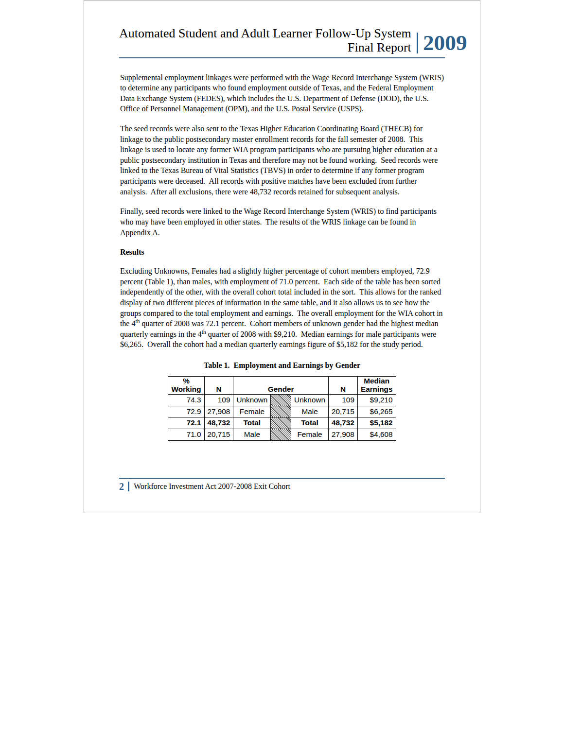Automated Student and Adult Learner Follow-Up System
Final Report
2009
Supplemental employment linkages were performed with the Wage Record Interchange System (WRIS) to determine any participants who found employment outside of Texas, and the Federal Employment Data Exchange System (FEDES), which includes the U.S. Department of Defense (DOD), the U.S. Office of Personnel Management (OPM), and the U.S. Postal Service (USPS).
The seed records were also sent to the Texas Higher Education Coordinating Board (THECB) for linkage to the public postsecondary master enrollment records for the fall semester of 2008. This linkage is used to locate any former WIA program participants who are pursuing higher education at a public postsecondary institution in Texas and therefore may not be found working. Seed records were linked to the Texas Bureau of Vital Statistics (TBVS) in order to determine if any former program participants were deceased. All records with positive matches have been excluded from further analysis. After all exclusions, there were 48,732 records retained for subsequent analysis.
Finally, seed records were linked to the Wage Record Interchange System (WRIS) to find participants who may have been employed in other states. The results of the WRIS linkage can be found in Appendix A.
Results
Excluding Unknowns, Females had a slightly higher percentage of cohort members employed, 72.9 percent (Table 1), than males, with employment of 71.0 percent. Each side of the table has been sorted independently of the other, with the overall cohort total included in the sort. This allows for the ranked display of two different pieces of information in the same table, and it also allows us to see how the groups compared to the total employment and earnings. The overall employment for the WIA cohort in the 4th quarter of 2008 was 72.1 percent. Cohort members of unknown gender had the highest median quarterly earnings in the 4th quarter of 2008 with $9,210. Median earnings for male participants were $6,265. Overall the cohort had a median quarterly earnings figure of $5,182 for the study period.
Table 1. Employment and Earnings by Gender
| % Working | N | Gender | N | Median Earnings |
| --- | --- | --- | --- | --- |
| 74.3 | 109 | Unknown | | Unknown | 109 | $9,210 |
| 72.9 | 27,908 | Female | | Male | 20,715 | $6,265 |
| 72.1 | 48,732 | Total | | Total | 48,732 | $5,182 |
| 71.0 | 20,715 | Male | | Female | 27,908 | $4,608 |
2 Workforce Investment Act 2007-2008 Exit Cohort